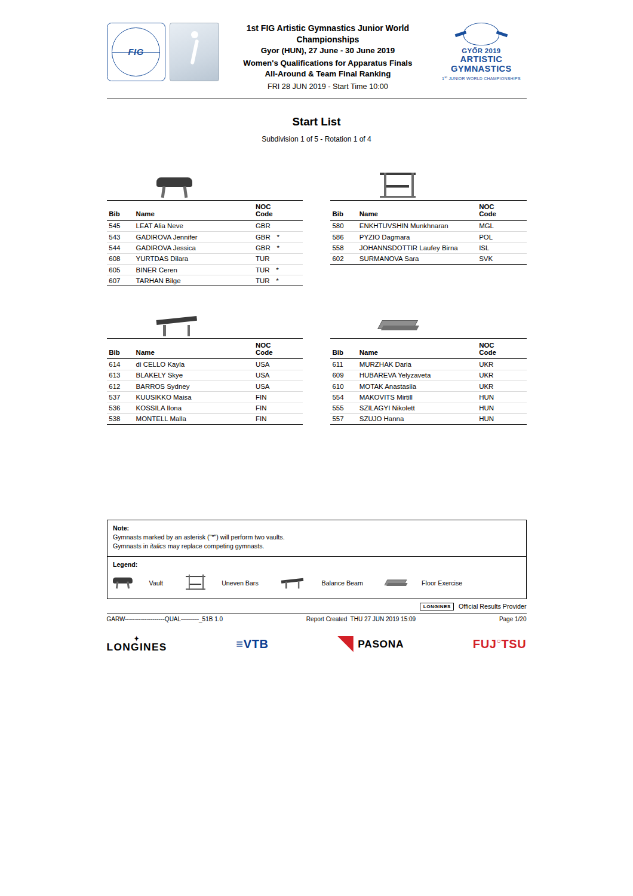FIG
1st FIG Artistic Gymnastics Junior World Championships
Gyor (HUN), 27 June - 30 June 2019
Women's Qualifications for Apparatus Finals
All-Around & Team Final Ranking
FRI 28 JUN 2019 - Start Time 10:00
GYŐR 2019 ARTISTIC GYMNASTICS 1st JUNIOR WORLD CHAMPIONSHIPS
Start List
Subdivision 1 of 5 - Rotation 1 of 4
| Bib | Name | NOC Code |
| --- | --- | --- |
| 545 | LEAT Alia Neve | GBR |
| 543 | GADIROVA Jennifer | GBR * |
| 544 | GADIROVA Jessica | GBR * |
| 608 | YURTDAS Dilara | TUR |
| 605 | BINER Ceren | TUR * |
| 607 | TARHAN Bilge | TUR * |
| Bib | Name | NOC Code |
| --- | --- | --- |
| 580 | ENKHTUVSHIN Munkhnaran | MGL |
| 586 | PYZIO Dagmara | POL |
| 558 | JOHANNSDOTTIR Laufey Birna | ISL |
| 602 | SURMANOVA Sara | SVK |
| Bib | Name | NOC Code |
| --- | --- | --- |
| 614 | di CELLO Kayla | USA |
| 613 | BLAKELY Skye | USA |
| 612 | BARROS Sydney | USA |
| 537 | KUUSIKKO Maisa | FIN |
| 536 | KOSSILA Ilona | FIN |
| 538 | MONTELL Malla | FIN |
| Bib | Name | NOC Code |
| --- | --- | --- |
| 611 | MURZHAK Daria | UKR |
| 609 | HUBAREVA Yelyzaveta | UKR |
| 610 | MOTAK Anastasiia | UKR |
| 554 | MAKOVITS Mirtill | HUN |
| 555 | SZILAGYI Nikolett | HUN |
| 557 | SZUJO Hanna | HUN |
Note:
Gymnasts marked by an asterisk ("*") will perform two vaults.
Gymnasts in italics may replace competing gymnasts.
Legend:
Vault
Uneven Bars
Balance Beam
Floor Exercise
LONGINES Official Results Provider
GARW--------------------QUAL---------_51B 1.0 Report Created THU 27 JUN 2019 15:09 Page 1/20
✦ LONGINES
≡VTB
PASONA
FUJ○TSU